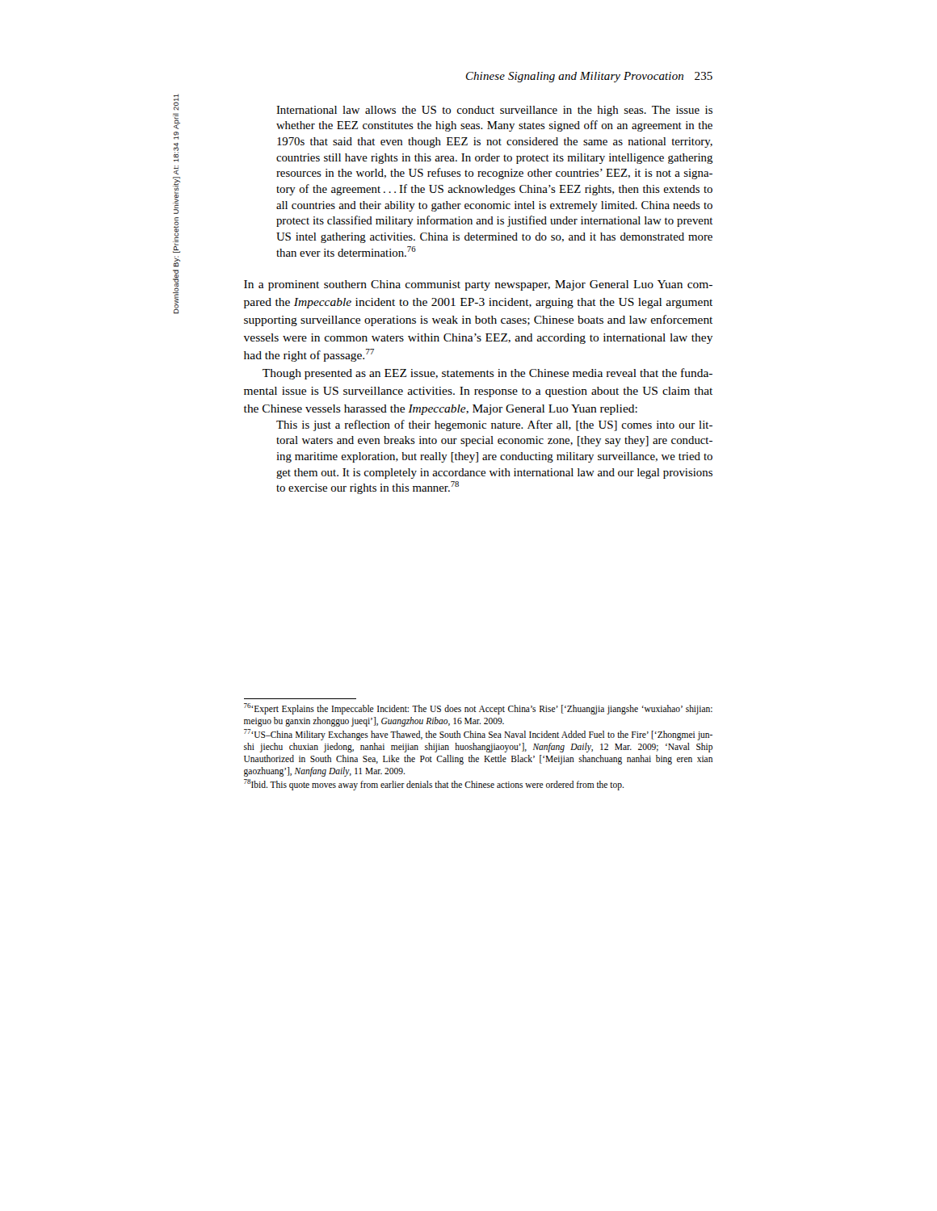Downloaded By: [Princeton University] At: 18:34 19 April 2011
Chinese Signaling and Military Provocation 235
International law allows the US to conduct surveillance in the high seas. The issue is whether the EEZ constitutes the high seas. Many states signed off on an agreement in the 1970s that said that even though EEZ is not considered the same as national territory, countries still have rights in this area. In order to protect its military intelligence gathering resources in the world, the US refuses to recognize other countries’ EEZ, it is not a signatory of the agreement . . . If the US acknowledges China’s EEZ rights, then this extends to all countries and their ability to gather economic intel is extremely limited. China needs to protect its classified military information and is justified under international law to prevent US intel gathering activities. China is determined to do so, and it has demonstrated more than ever its determination.76
In a prominent southern China communist party newspaper, Major General Luo Yuan compared the Impeccable incident to the 2001 EP-3 incident, arguing that the US legal argument supporting surveillance operations is weak in both cases; Chinese boats and law enforcement vessels were in common waters within China’s EEZ, and according to international law they had the right of passage.77
Though presented as an EEZ issue, statements in the Chinese media reveal that the fundamental issue is US surveillance activities. In response to a question about the US claim that the Chinese vessels harassed the Impeccable, Major General Luo Yuan replied:
This is just a reflection of their hegemonic nature. After all, [the US] comes into our littoral waters and even breaks into our special economic zone, [they say they] are conducting maritime exploration, but really [they] are conducting military surveillance, we tried to get them out. It is completely in accordance with international law and our legal provisions to exercise our rights in this manner.78
76‘Expert Explains the Impeccable Incident: The US does not Accept China’s Rise’ [‘Zhuangjia jiangshe ‘wuxiahao’ shijian: meiguo bu ganxin zhongguo jueqi’], Guangzhou Ribao, 16 Mar. 2009.
77‘US–China Military Exchanges have Thawed, the South China Sea Naval Incident Added Fuel to the Fire’ [‘Zhongmei junshi jiechu chuxian jiedong, nanhai meijian shijian huoshangjiaoyou’], Nanfang Daily, 12 Mar. 2009; ‘Naval Ship Unauthorized in South China Sea, Like the Pot Calling the Kettle Black’ [‘Meijian shanchuang nanhai bing eren xian gaozhuang’], Nanfang Daily, 11 Mar. 2009.
78Ibid. This quote moves away from earlier denials that the Chinese actions were ordered from the top.